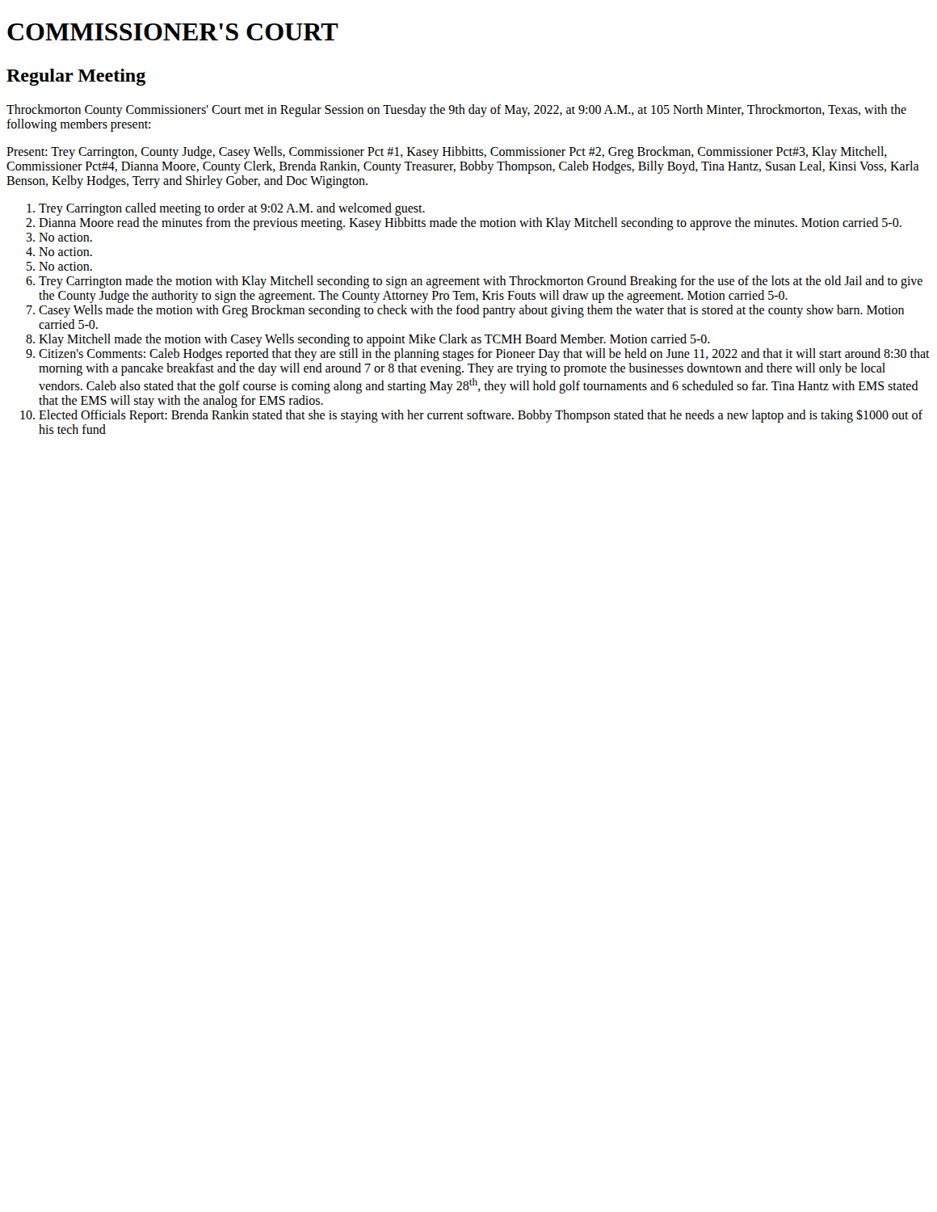COMMISSIONER'S COURT
Regular Meeting
Throckmorton County Commissioners' Court met in Regular Session on Tuesday the 9th day of May, 2022, at 9:00 A.M., at 105 North Minter, Throckmorton, Texas, with the following members present:
Present: Trey Carrington, County Judge, Casey Wells, Commissioner Pct #1, Kasey Hibbitts, Commissioner Pct #2, Greg Brockman, Commissioner Pct#3, Klay Mitchell, Commissioner Pct#4, Dianna Moore, County Clerk, Brenda Rankin, County Treasurer, Bobby Thompson, Caleb Hodges, Billy Boyd, Tina Hantz, Susan Leal, Kinsi Voss, Karla Benson, Kelby Hodges, Terry and Shirley Gober, and Doc Wigington.
Trey Carrington called meeting to order at 9:02 A.M. and welcomed guest.
Dianna Moore read the minutes from the previous meeting. Kasey Hibbitts made the motion with Klay Mitchell seconding to approve the minutes. Motion carried 5-0.
No action.
No action.
No action.
Trey Carrington made the motion with Klay Mitchell seconding to sign an agreement with Throckmorton Ground Breaking for the use of the lots at the old Jail and to give the County Judge the authority to sign the agreement. The County Attorney Pro Tem, Kris Fouts will draw up the agreement. Motion carried 5-0.
Casey Wells made the motion with Greg Brockman seconding to check with the food pantry about giving them the water that is stored at the county show barn. Motion carried 5-0.
Klay Mitchell made the motion with Casey Wells seconding to appoint Mike Clark as TCMH Board Member. Motion carried 5-0.
Citizen's Comments: Caleb Hodges reported that they are still in the planning stages for Pioneer Day that will be held on June 11, 2022 and that it will start around 8:30 that morning with a pancake breakfast and the day will end around 7 or 8 that evening. They are trying to promote the businesses downtown and there will only be local vendors. Caleb also stated that the golf course is coming along and starting May 28th, they will hold golf tournaments and 6 scheduled so far. Tina Hantz with EMS stated that the EMS will stay with the analog for EMS radios.
Elected Officials Report: Brenda Rankin stated that she is staying with her current software. Bobby Thompson stated that he needs a new laptop and is taking $1000 out of his tech fund